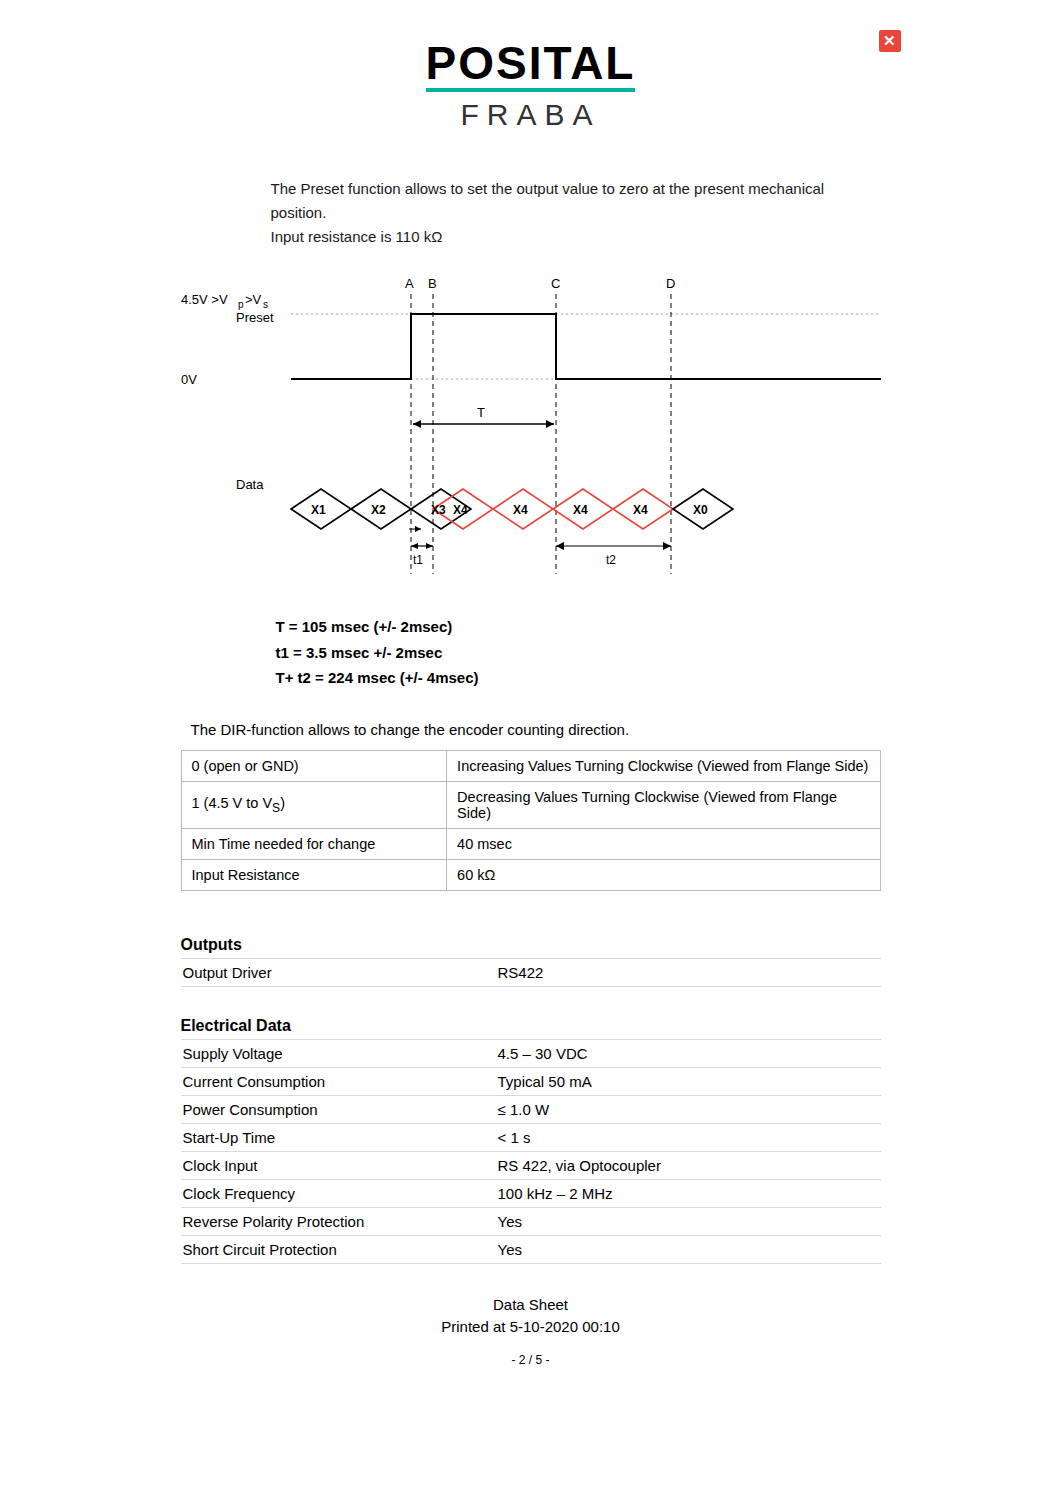✕
POSITAL
FRABA
The Preset function allows to set the output value to zero at the present mechanical position.
Input resistance is 110 kΩ
4.5V >V p >V s Preset 0V A B C D T Data X1 X2 X3 X4 X4 X4 X4 X0 t1 t2
T = 105 msec (+/- 2msec)
t1 = 3.5 msec +/- 2msec
T+ t2 = 224 msec (+/- 4msec)
The DIR-function allows to change the encoder counting direction.
| 0 (open or GND) | Increasing Values Turning Clockwise (Viewed from Flange Side) |
| 1 (4.5 V to V S ) | Decreasing Values Turning Clockwise (Viewed from Flange Side) |
| Min Time needed for change | 40 msec |
| Input Resistance | 60 kΩ |
Outputs
| Output Driver | RS422 |
Electrical Data
| Supply Voltage | 4.5 – 30 VDC |
| Current Consumption | Typical 50 mA |
| Power Consumption | ≤ 1.0 W |
| Start-Up Time | < 1 s |
| Clock Input | RS 422, via Optocoupler |
| Clock Frequency | 100 kHz – 2 MHz |
| Reverse Polarity Protection | Yes |
| Short Circuit Protection | Yes |
Data Sheet
Printed at 5-10-2020 00:10
- 2 / 5 -